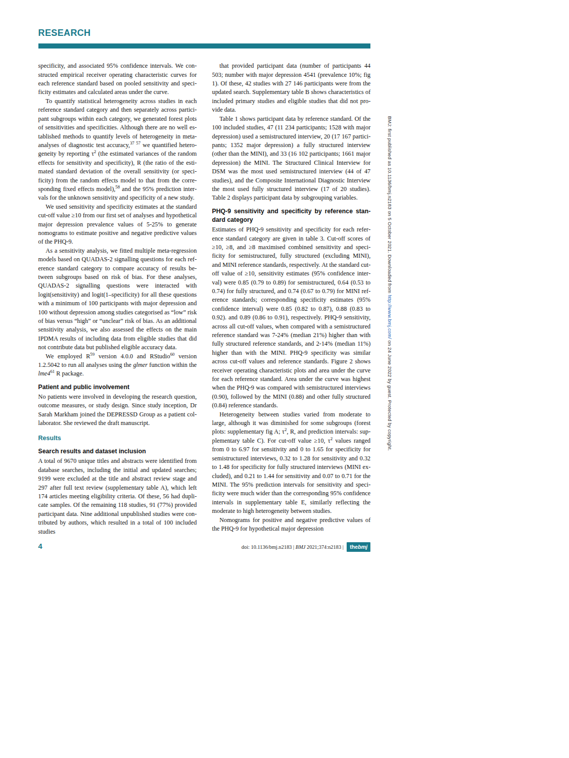RESEARCH
specificity, and associated 95% confidence intervals. We constructed empirical receiver operating characteristic curves for each reference standard based on pooled sensitivity and specificity estimates and calculated areas under the curve.
To quantify statistical heterogeneity across studies in each reference standard category and then separately across participant subgroups within each category, we generated forest plots of sensitivities and specificities. Although there are no well established methods to quantify levels of heterogeneity in meta-analyses of diagnostic test accuracy,37 57 we quantified heterogeneity by reporting τ2 (the estimated variances of the random effects for sensitivity and specificity), R (the ratio of the estimated standard deviation of the overall sensitivity (or specificity) from the random effects model to that from the corresponding fixed effects model),58 and the 95% prediction intervals for the unknown sensitivity and specificity of a new study.
We used sensitivity and specificity estimates at the standard cut-off value ≥10 from our first set of analyses and hypothetical major depression prevalence values of 5-25% to generate nomograms to estimate positive and negative predictive values of the PHQ-9.
As a sensitivity analysis, we fitted multiple meta-regression models based on QUADAS-2 signalling questions for each reference standard category to compare accuracy of results between subgroups based on risk of bias. For these analyses, QUADAS-2 signalling questions were interacted with logit(sensitivity) and logit(1–specificity) for all these questions with a minimum of 100 participants with major depression and 100 without depression among studies categorised as “low” risk of bias versus “high” or “unclear” risk of bias. As an additional sensitivity analysis, we also assessed the effects on the main IPDMA results of including data from eligible studies that did not contribute data but published eligible accuracy data.
We employed R59 version 4.0.0 and RStudio60 version 1.2.5042 to run all analyses using the glmer function within the lme461 R package.
Patient and public involvement
No patients were involved in developing the research question, outcome measures, or study design. Since study inception, Dr Sarah Markham joined the DEPRESSD Group as a patient collaborator. She reviewed the draft manuscript.
Results
Search results and dataset inclusion
A total of 9670 unique titles and abstracts were identified from database searches, including the initial and updated searches; 9199 were excluded at the title and abstract review stage and 297 after full text review (supplementary table A), which left 174 articles meeting eligibility criteria. Of these, 56 had duplicate samples. Of the remaining 118 studies, 91 (77%) provided participant data. Nine additional unpublished studies were contributed by authors, which resulted in a total of 100 included studies
that provided participant data (number of participants 44 503; number with major depression 4541 (prevalence 10%; fig 1). Of these, 42 studies with 27 146 participants were from the updated search. Supplementary table B shows characteristics of included primary studies and eligible studies that did not provide data.
Table 1 shows participant data by reference standard. Of the 100 included studies, 47 (11 234 participants; 1528 with major depression) used a semistructured interview, 20 (17 167 participants; 1352 major depression) a fully structured interview (other than the MINI), and 33 (16 102 participants; 1661 major depression) the MINI. The Structured Clinical Interview for DSM was the most used semistructured interview (44 of 47 studies), and the Composite International Diagnostic Interview the most used fully structured interview (17 of 20 studies). Table 2 displays participant data by subgrouping variables.
PHQ-9 sensitivity and specificity by reference standard category
Estimates of PHQ-9 sensitivity and specificity for each reference standard category are given in table 3. Cut-off scores of ≥10, ≥8, and ≥8 maximised combined sensitivity and specificity for semistructured, fully structured (excluding MINI), and MINI reference standards, respectively. At the standard cut-off value of ≥10, sensitivity estimates (95% confidence interval) were 0.85 (0.79 to 0.89) for semistructured, 0.64 (0.53 to 0.74) for fully structured, and 0.74 (0.67 to 0.79) for MINI reference standards; corresponding specificity estimates (95% confidence interval) were 0.85 (0.82 to 0.87), 0.88 (0.83 to 0.92). and 0.89 (0.86 to 0.91), respectively. PHQ-9 sensitivity, across all cut-off values, when compared with a semistructured reference standard was 7-24% (median 21%) higher than with fully structured reference standards, and 2-14% (median 11%) higher than with the MINI. PHQ-9 specificity was similar across cut-off values and reference standards. Figure 2 shows receiver operating characteristic plots and area under the curve for each reference standard. Area under the curve was highest when the PHQ-9 was compared with semistructured interviews (0.90), followed by the MINI (0.88) and other fully structured (0.84) reference standards.
Heterogeneity between studies varied from moderate to large, although it was diminished for some subgroups (forest plots: supplementary fig A; τ2, R, and prediction intervals: supplementary table C). For cut-off value ≥10, τ2 values ranged from 0 to 6.97 for sensitivity and 0 to 1.65 for specificity for semistructured interviews, 0.32 to 1.28 for sensitivity and 0.32 to 1.48 for specificity for fully structured interviews (MINI excluded), and 0.21 to 1.44 for sensitivity and 0.07 to 0.71 for the MINI. The 95% prediction intervals for sensitivity and specificity were much wider than the corresponding 95% confidence intervals in supplementary table E, similarly reflecting the moderate to high heterogeneity between studies.
Nomograms for positive and negative predictive values of the PHQ-9 for hypothetical major depression
4
doi: 10.1136/bmj.n2183 | BMJ 2021;374:n2183 | thebmj
BMJ: first published as 10.1136/bmj.n2183 on 5 October 2021. Downloaded from http://www.bmj.com/ on 24 June 2022 by guest. Protected by copyright.